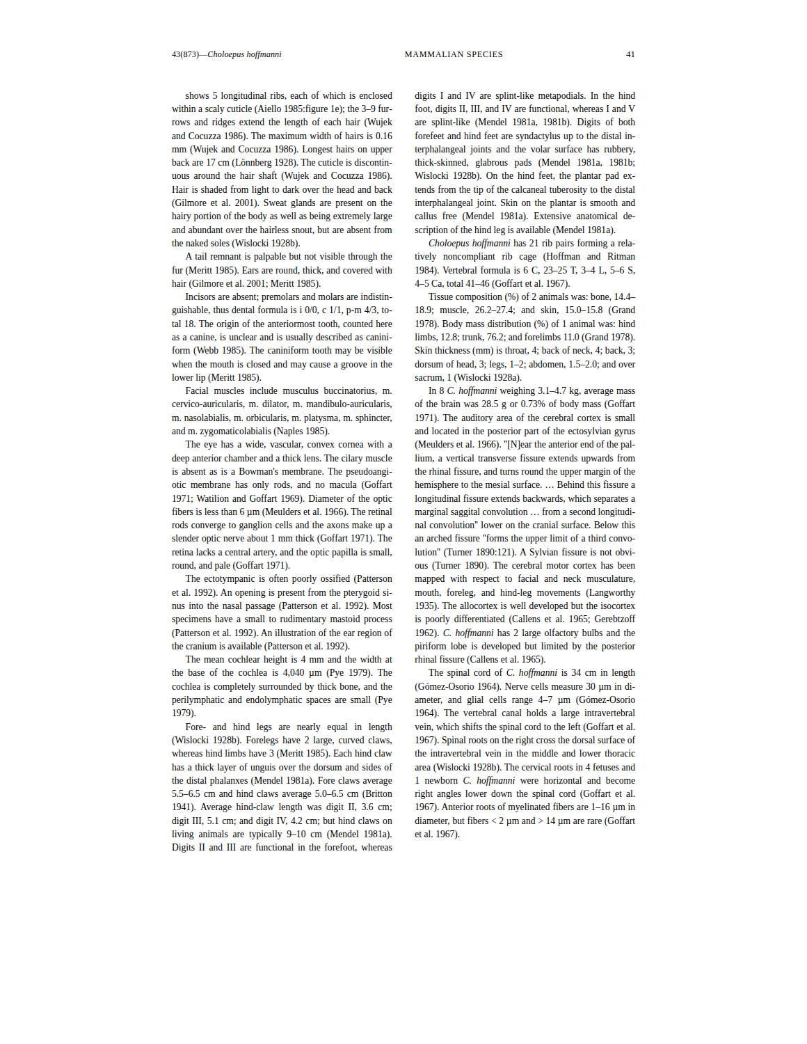43(873)—Choloepus hoffmanni
MAMMALIAN SPECIES
41
shows 5 longitudinal ribs, each of which is enclosed within a scaly cuticle (Aiello 1985:figure 1e); the 3–9 furrows and ridges extend the length of each hair (Wujek and Cocuzza 1986). The maximum width of hairs is 0.16 mm (Wujek and Cocuzza 1986). Longest hairs on upper back are 17 cm (Lönnberg 1928). The cuticle is discontinuous around the hair shaft (Wujek and Cocuzza 1986). Hair is shaded from light to dark over the head and back (Gilmore et al. 2001). Sweat glands are present on the hairy portion of the body as well as being extremely large and abundant over the hairless snout, but are absent from the naked soles (Wislocki 1928b).
A tail remnant is palpable but not visible through the fur (Meritt 1985). Ears are round, thick, and covered with hair (Gilmore et al. 2001; Meritt 1985).
Incisors are absent; premolars and molars are indistinguishable, thus dental formula is i 0/0, c 1/1, p-m 4/3, total 18. The origin of the anteriormost tooth, counted here as a canine, is unclear and is usually described as caniniform (Webb 1985). The caniniform tooth may be visible when the mouth is closed and may cause a groove in the lower lip (Meritt 1985).
Facial muscles include musculus buccinatorius, m. cervico-auricularis, m. dilator, m. mandibulo-auricularis, m. nasolabialis, m. orbicularis, m. platysma, m. sphincter, and m. zygomaticolabialis (Naples 1985).
The eye has a wide, vascular, convex cornea with a deep anterior chamber and a thick lens. The cilary muscle is absent as is a Bowman's membrane. The pseudoangiotic membrane has only rods, and no macula (Goffart 1971; Watilion and Goffart 1969). Diameter of the optic fibers is less than 6 µm (Meulders et al. 1966). The retinal rods converge to ganglion cells and the axons make up a slender optic nerve about 1 mm thick (Goffart 1971). The retina lacks a central artery, and the optic papilla is small, round, and pale (Goffart 1971).
The ectotympanic is often poorly ossified (Patterson et al. 1992). An opening is present from the pterygoid sinus into the nasal passage (Patterson et al. 1992). Most specimens have a small to rudimentary mastoid process (Patterson et al. 1992). An illustration of the ear region of the cranium is available (Patterson et al. 1992).
The mean cochlear height is 4 mm and the width at the base of the cochlea is 4,040 µm (Pye 1979). The cochlea is completely surrounded by thick bone, and the perilymphatic and endolymphatic spaces are small (Pye 1979).
Fore- and hind legs are nearly equal in length (Wislocki 1928b). Forelegs have 2 large, curved claws, whereas hind limbs have 3 (Meritt 1985). Each hind claw has a thick layer of unguis over the dorsum and sides of the distal phalanxes (Mendel 1981a). Fore claws average 5.5–6.5 cm and hind claws average 5.0–6.5 cm (Britton 1941). Average hind-claw length was digit II, 3.6 cm; digit III, 5.1 cm; and digit IV, 4.2 cm; but hind claws on living animals are typically 9–10 cm (Mendel 1981a). Digits II and III are functional in the forefoot, whereas digits I and IV are splint-like metapodials. In the hind foot, digits II, III, and IV are functional, whereas I and V are splint-like (Mendel 1981a, 1981b). Digits of both forefeet and hind feet are syndactylus up to the distal interphalangeal joints and the volar surface has rubbery, thick-skinned, glabrous pads (Mendel 1981a, 1981b; Wislocki 1928b). On the hind feet, the plantar pad extends from the tip of the calcaneal tuberosity to the distal interphalangeal joint. Skin on the plantar is smooth and callus free (Mendel 1981a). Extensive anatomical description of the hind leg is available (Mendel 1981a).
Choloepus hoffmanni has 21 rib pairs forming a relatively noncompliant rib cage (Hoffman and Ritman 1984). Vertebral formula is 6 C, 23–25 T, 3–4 L, 5–6 S, 4–5 Ca, total 41–46 (Goffart et al. 1967).
Tissue composition (%) of 2 animals was: bone, 14.4–18.9; muscle, 26.2–27.4; and skin, 15.0–15.8 (Grand 1978). Body mass distribution (%) of 1 animal was: hind limbs, 12.8; trunk, 76.2; and forelimbs 11.0 (Grand 1978). Skin thickness (mm) is throat, 4; back of neck, 4; back, 3; dorsum of head, 3; legs, 1–2; abdomen, 1.5–2.0; and over sacrum, 1 (Wislocki 1928a).
In 8 C. hoffmanni weighing 3.1–4.7 kg, average mass of the brain was 28.5 g or 0.73% of body mass (Goffart 1971). The auditory area of the cerebral cortex is small and located in the posterior part of the ectosylvian gyrus (Meulders et al. 1966). ''[N]ear the anterior end of the pallium, a vertical transverse fissure extends upwards from the rhinal fissure, and turns round the upper margin of the hemisphere to the mesial surface. … Behind this fissure a longitudinal fissure extends backwards, which separates a marginal saggital convolution … from a second longitudinal convolution'' lower on the cranial surface. Below this an arched fissure ''forms the upper limit of a third convolution'' (Turner 1890:121). A Sylvian fissure is not obvious (Turner 1890). The cerebral motor cortex has been mapped with respect to facial and neck musculature, mouth, foreleg, and hind-leg movements (Langworthy 1935). The allocortex is well developed but the isocortex is poorly differentiated (Callens et al. 1965; Gerebtzoff 1962). C. hoffmanni has 2 large olfactory bulbs and the piriform lobe is developed but limited by the posterior rhinal fissure (Callens et al. 1965).
The spinal cord of C. hoffmanni is 34 cm in length (Gómez-Osorio 1964). Nerve cells measure 30 µm in diameter, and glial cells range 4–7 µm (Gómez-Osorio 1964). The vertebral canal holds a large intravertebral vein, which shifts the spinal cord to the left (Goffart et al. 1967). Spinal roots on the right cross the dorsal surface of the intravertebral vein in the middle and lower thoracic area (Wislocki 1928b). The cervical roots in 4 fetuses and 1 newborn C. hoffmanni were horizontal and become right angles lower down the spinal cord (Goffart et al. 1967). Anterior roots of myelinated fibers are 1–16 µm in diameter, but fibers < 2 µm and > 14 µm are rare (Goffart et al. 1967).